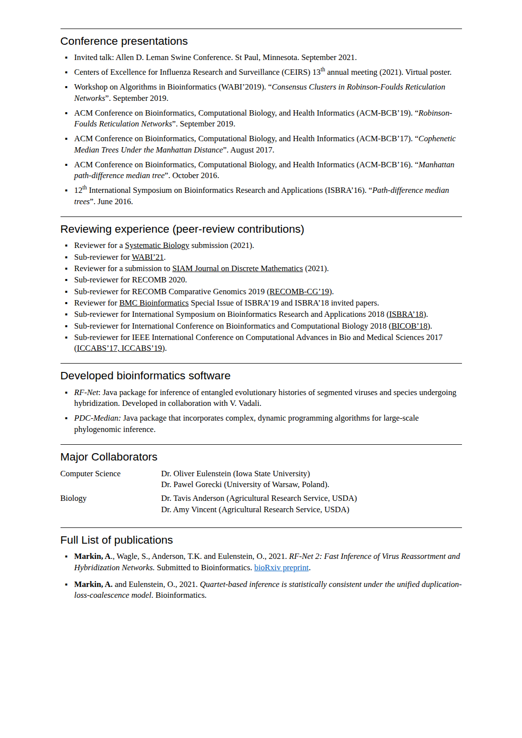Conference presentations
Invited talk: Allen D. Leman Swine Conference. St Paul, Minnesota. September 2021.
Centers of Excellence for Influenza Research and Surveillance (CEIRS) 13th annual meeting (2021). Virtual poster.
Workshop on Algorithms in Bioinformatics (WABI’2019). “Consensus Clusters in Robinson-Foulds Reticulation Networks”. September 2019.
ACM Conference on Bioinformatics, Computational Biology, and Health Informatics (ACM-BCB’19). “Robinson-Foulds Reticulation Networks”. September 2019.
ACM Conference on Bioinformatics, Computational Biology, and Health Informatics (ACM-BCB’17). “Cophenetic Median Trees Under the Manhattan Distance”. August 2017.
ACM Conference on Bioinformatics, Computational Biology, and Health Informatics (ACM-BCB’16). “Manhattan path-difference median tree”. October 2016.
12th International Symposium on Bioinformatics Research and Applications (ISBRA’16). “Path-difference median trees”. June 2016.
Reviewing experience (peer-review contributions)
Reviewer for a Systematic Biology submission (2021).
Sub-reviewer for WABI’21.
Reviewer for a submission to SIAM Journal on Discrete Mathematics (2021).
Sub-reviewer for RECOMB 2020.
Sub-reviewer for RECOMB Comparative Genomics 2019 (RECOMB-CG’19).
Reviewer for BMC Bioinformatics Special Issue of ISBRA’19 and ISBRA’18 invited papers.
Sub-reviewer for International Symposium on Bioinformatics Research and Applications 2018 (ISBRA’18).
Sub-reviewer for International Conference on Bioinformatics and Computational Biology 2018 (BICOB’18).
Sub-reviewer for IEEE International Conference on Computational Advances in Bio and Medical Sciences 2017 (ICCABS’17, ICCABS’19).
Developed bioinformatics software
RF-Net: Java package for inference of entangled evolutionary histories of segmented viruses and species undergoing hybridization. Developed in collaboration with V. Vadali.
PDC-Median: Java package that incorporates complex, dynamic programming algorithms for large-scale phylogenomic inference.
Major Collaborators
| Computer Science | Dr. Oliver Eulenstein (Iowa State University) Dr. Pawel Gorecki (University of Warsaw, Poland). |
| Biology | Dr. Tavis Anderson (Agricultural Research Service, USDA) Dr. Amy Vincent (Agricultural Research Service, USDA) |
Full List of publications
Markin, A., Wagle, S., Anderson, T.K. and Eulenstein, O., 2021. RF-Net 2: Fast Inference of Virus Reassortment and Hybridization Networks. Submitted to Bioinformatics. bioRxiv preprint.
Markin, A. and Eulenstein, O., 2021. Quartet-based inference is statistically consistent under the unified duplication-loss-coalescence model. Bioinformatics.